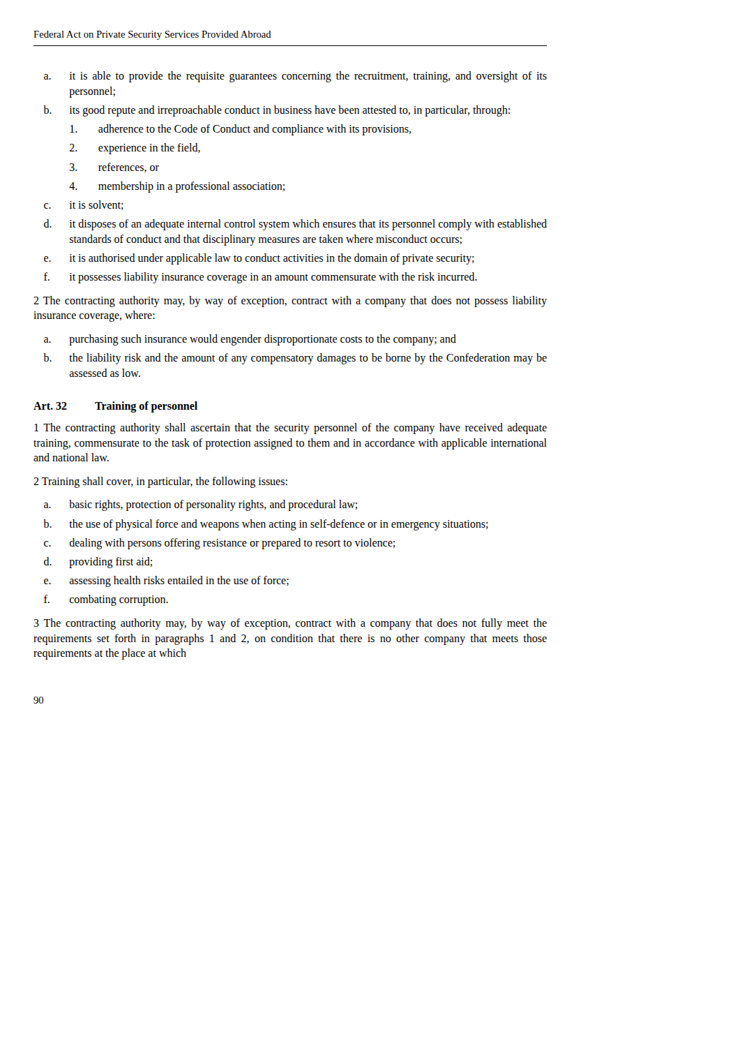Federal Act on Private Security Services Provided Abroad
a. it is able to provide the requisite guarantees concerning the recruitment, training, and oversight of its personnel;
b. its good repute and irreproachable conduct in business have been attested to, in particular, through:
1. adherence to the Code of Conduct and compliance with its provisions,
2. experience in the field,
3. references, or
4. membership in a professional association;
c. it is solvent;
d. it disposes of an adequate internal control system which ensures that its personnel comply with established standards of conduct and that disciplinary measures are taken where misconduct occurs;
e. it is authorised under applicable law to conduct activities in the domain of private security;
f. it possesses liability insurance coverage in an amount commensurate with the risk incurred.
2 The contracting authority may, by way of exception, contract with a company that does not possess liability insurance coverage, where:
a. purchasing such insurance would engender disproportionate costs to the company; and
b. the liability risk and the amount of any compensatory damages to be borne by the Confederation may be assessed as low.
Art. 32 Training of personnel
1 The contracting authority shall ascertain that the security personnel of the company have received adequate training, commensurate to the task of protection assigned to them and in accordance with applicable international and national law.
2 Training shall cover, in particular, the following issues:
a. basic rights, protection of personality rights, and procedural law;
b. the use of physical force and weapons when acting in self-defence or in emergency situations;
c. dealing with persons offering resistance or prepared to resort to violence;
d. providing first aid;
e. assessing health risks entailed in the use of force;
f. combating corruption.
3 The contracting authority may, by way of exception, contract with a company that does not fully meet the requirements set forth in paragraphs 1 and 2, on condition that there is no other company that meets those requirements at the place at which
90